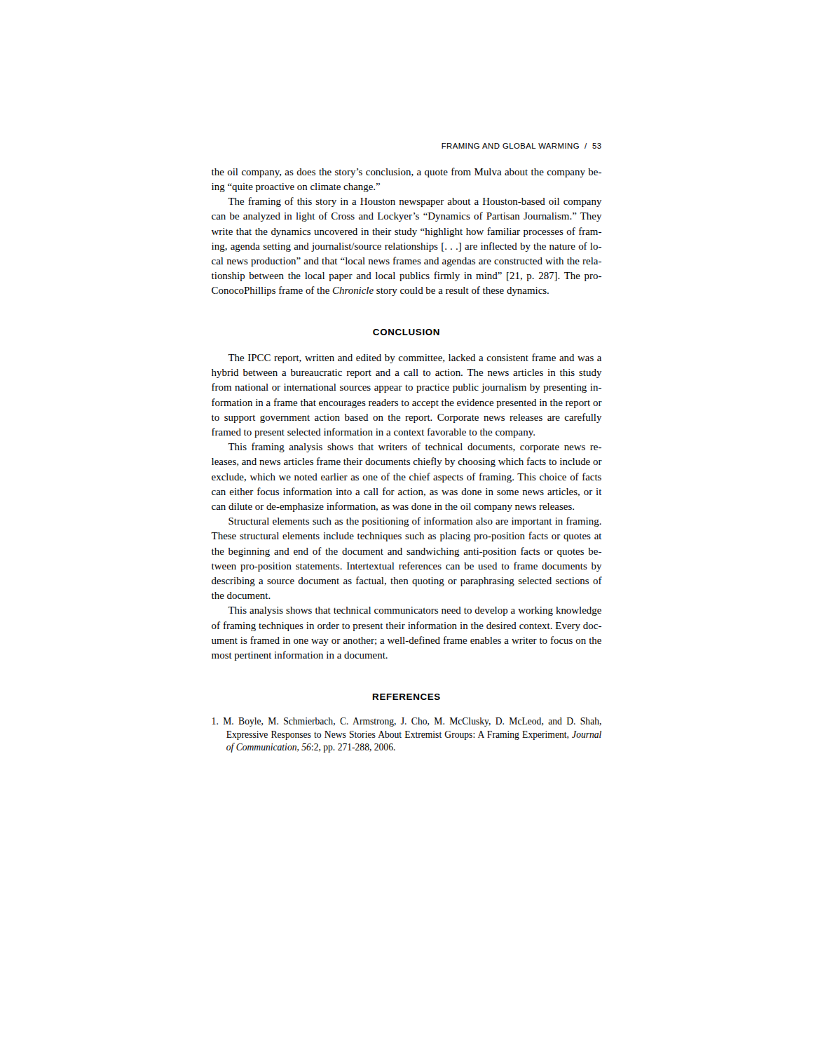FRAMING AND GLOBAL WARMING / 53
the oil company, as does the story’s conclusion, a quote from Mulva about the company being “quite proactive on climate change.”
The framing of this story in a Houston newspaper about a Houston-based oil company can be analyzed in light of Cross and Lockyer’s “Dynamics of Partisan Journalism.” They write that the dynamics uncovered in their study “highlight how familiar processes of framing, agenda setting and journalist/source relationships [. . .] are inflected by the nature of local news production” and that “local news frames and agendas are constructed with the relationship between the local paper and local publics firmly in mind” [21, p. 287]. The pro-ConocoPhillips frame of the Chronicle story could be a result of these dynamics.
CONCLUSION
The IPCC report, written and edited by committee, lacked a consistent frame and was a hybrid between a bureaucratic report and a call to action. The news articles in this study from national or international sources appear to practice public journalism by presenting information in a frame that encourages readers to accept the evidence presented in the report or to support government action based on the report. Corporate news releases are carefully framed to present selected information in a context favorable to the company.
This framing analysis shows that writers of technical documents, corporate news releases, and news articles frame their documents chiefly by choosing which facts to include or exclude, which we noted earlier as one of the chief aspects of framing. This choice of facts can either focus information into a call for action, as was done in some news articles, or it can dilute or de-emphasize information, as was done in the oil company news releases.
Structural elements such as the positioning of information also are important in framing. These structural elements include techniques such as placing pro-position facts or quotes at the beginning and end of the document and sandwiching anti-position facts or quotes between pro-position statements. Intertextual references can be used to frame documents by describing a source document as factual, then quoting or paraphrasing selected sections of the document.
This analysis shows that technical communicators need to develop a working knowledge of framing techniques in order to present their information in the desired context. Every document is framed in one way or another; a well-defined frame enables a writer to focus on the most pertinent information in a document.
REFERENCES
M. Boyle, M. Schmierbach, C. Armstrong, J. Cho, M. McClusky, D. McLeod, and D. Shah, Expressive Responses to News Stories About Extremist Groups: A Framing Experiment, Journal of Communication, 56:2, pp. 271-288, 2006.